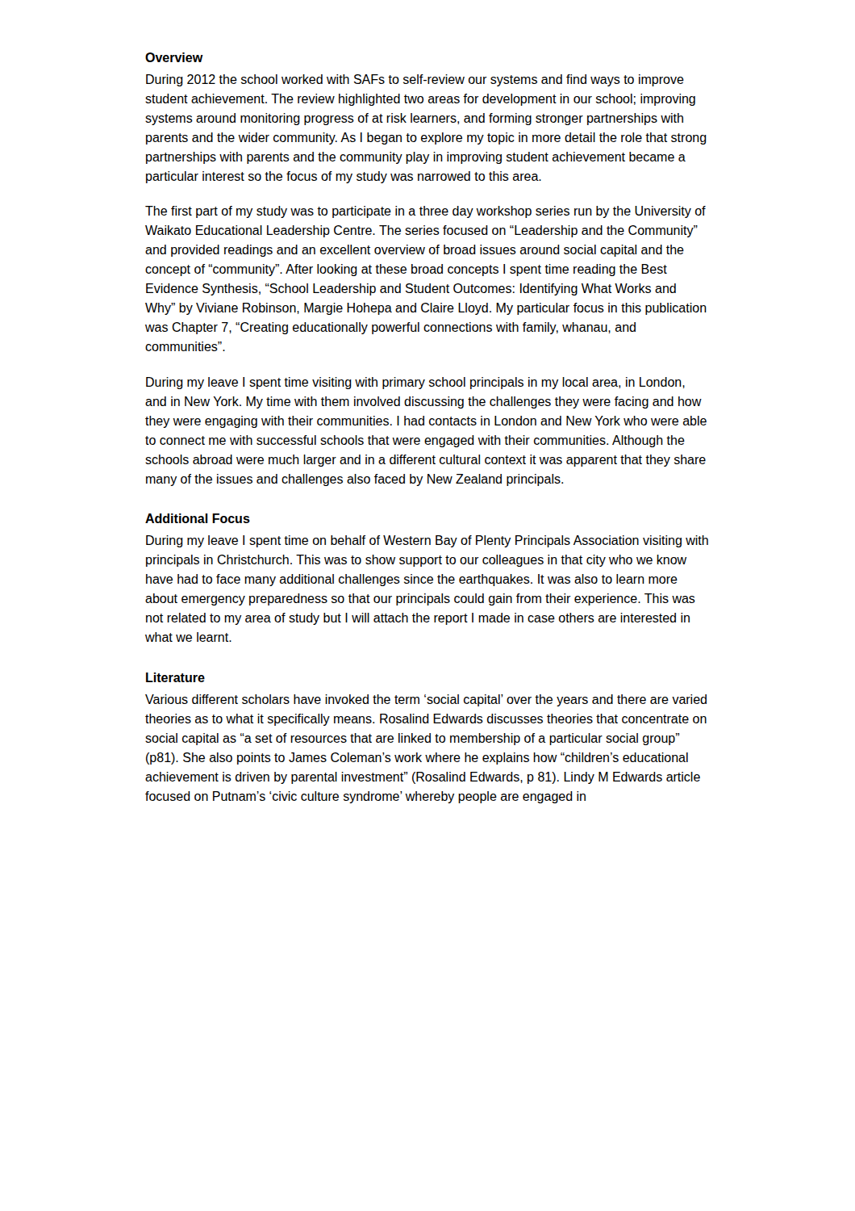Overview
During 2012 the school worked with SAFs to self-review our systems and find ways to improve student achievement. The review highlighted two areas for development in our school; improving systems around monitoring progress of at risk learners, and forming stronger partnerships with parents and the wider community. As I began to explore my topic in more detail the role that strong partnerships with parents and the community play in improving student achievement became a particular interest so the focus of my study was narrowed to this area.
The first part of my study was to participate in a three day workshop series run by the University of Waikato Educational Leadership Centre. The series focused on “Leadership and the Community” and provided readings and an excellent overview of broad issues around social capital and the concept of “community”. After looking at these broad concepts I spent time reading the Best Evidence Synthesis, “School Leadership and Student Outcomes: Identifying What Works and Why” by Viviane Robinson, Margie Hohepa and Claire Lloyd. My particular focus in this publication was Chapter 7, “Creating educationally powerful connections with family, whanau, and communities”.
During my leave I spent time visiting with primary school principals in my local area, in London, and in New York. My time with them involved discussing the challenges they were facing and how they were engaging with their communities. I had contacts in London and New York who were able to connect me with successful schools that were engaged with their communities. Although the schools abroad were much larger and in a different cultural context it was apparent that they share many of the issues and challenges also faced by New Zealand principals.
Additional Focus
During my leave I spent time on behalf of Western Bay of Plenty Principals Association visiting with principals in Christchurch. This was to show support to our colleagues in that city who we know have had to face many additional challenges since the earthquakes. It was also to learn more about emergency preparedness so that our principals could gain from their experience. This was not related to my area of study but I will attach the report I made in case others are interested in what we learnt.
Literature
Various different scholars have invoked the term ‘social capital’ over the years and there are varied theories as to what it specifically means. Rosalind Edwards discusses theories that concentrate on social capital as “a set of resources that are linked to membership of a particular social group” (p81). She also points to James Coleman’s work where he explains how “children’s educational achievement is driven by parental investment” (Rosalind Edwards, p 81). Lindy M Edwards article focused on Putnam’s ‘civic culture syndrome’ whereby people are engaged in